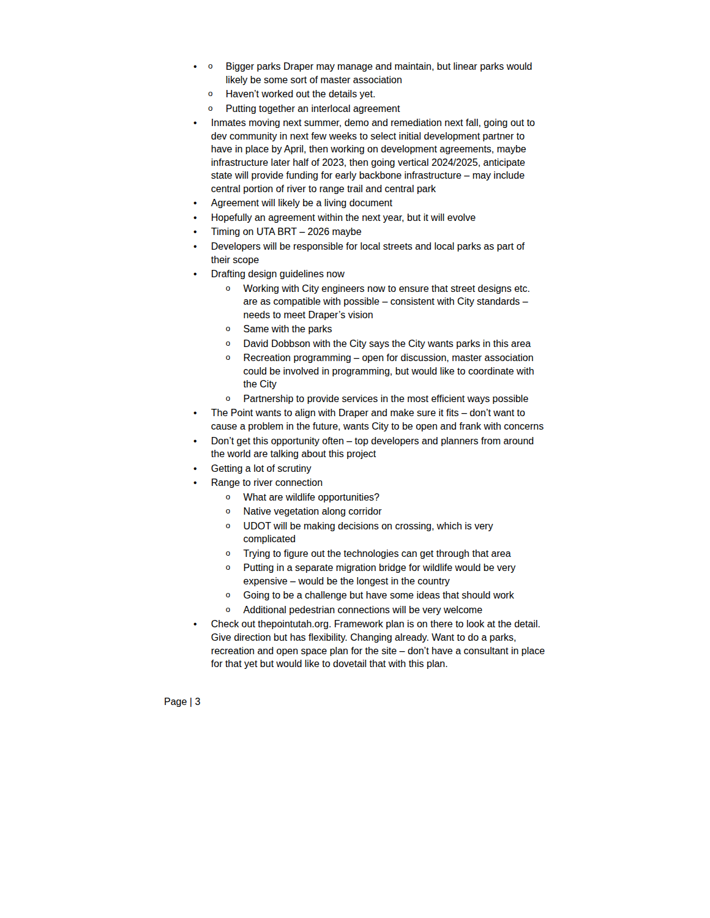Bigger parks Draper may manage and maintain, but linear parks would likely be some sort of master association
Haven’t worked out the details yet.
Putting together an interlocal agreement
Inmates moving next summer, demo and remediation next fall, going out to dev community in next few weeks to select initial development partner to have in place by April, then working on development agreements, maybe infrastructure later half of 2023, then going vertical 2024/2025, anticipate state will provide funding for early backbone infrastructure – may include central portion of river to range trail and central park
Agreement will likely be a living document
Hopefully an agreement within the next year, but it will evolve
Timing on UTA BRT – 2026 maybe
Developers will be responsible for local streets and local parks as part of their scope
Drafting design guidelines now
Working with City engineers now to ensure that street designs etc. are as compatible with possible – consistent with City standards – needs to meet Draper’s vision
Same with the parks
David Dobbson with the City says the City wants parks in this area
Recreation programming – open for discussion, master association could be involved in programming, but would like to coordinate with the City
Partnership to provide services in the most efficient ways possible
The Point wants to align with Draper and make sure it fits – don’t want to cause a problem in the future, wants City to be open and frank with concerns
Don’t get this opportunity often – top developers and planners from around the world are talking about this project
Getting a lot of scrutiny
Range to river connection
What are wildlife opportunities?
Native vegetation along corridor
UDOT will be making decisions on crossing, which is very complicated
Trying to figure out the technologies can get through that area
Putting in a separate migration bridge for wildlife would be very expensive – would be the longest in the country
Going to be a challenge but have some ideas that should work
Additional pedestrian connections will be very welcome
Check out thepointutah.org. Framework plan is on there to look at the detail. Give direction but has flexibility. Changing already. Want to do a parks, recreation and open space plan for the site – don’t have a consultant in place for that yet but would like to dovetail that with this plan.
Page | 3